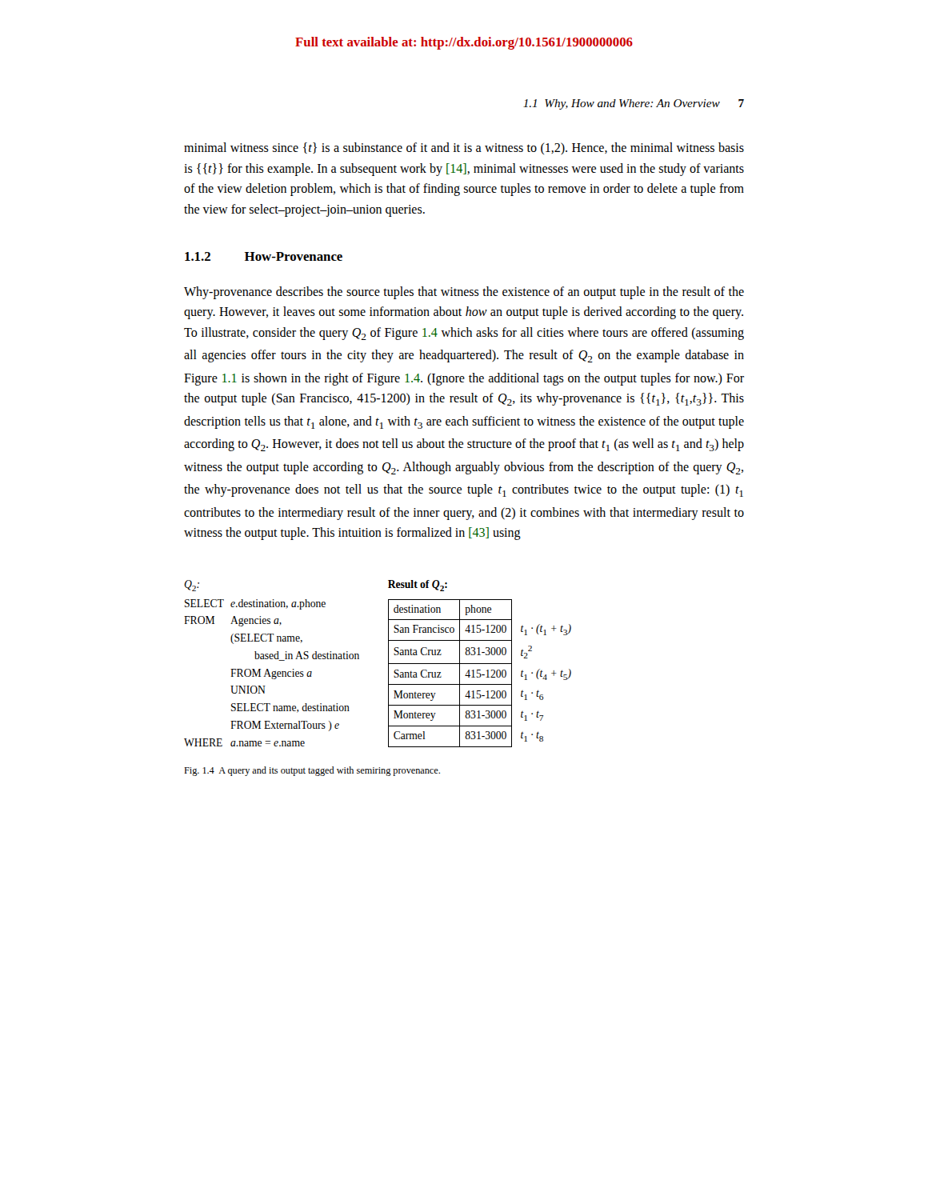Full text available at: http://dx.doi.org/10.1561/1900000006
1.1 Why, How and Where: An Overview7
minimal witness since {t} is a subinstance of it and it is a witness to (1,2). Hence, the minimal witness basis is {{t}} for this example. In a subsequent work by [14], minimal witnesses were used in the study of variants of the view deletion problem, which is that of finding source tuples to remove in order to delete a tuple from the view for select–project–join–union queries.
1.1.2 How-Provenance
Why-provenance describes the source tuples that witness the existence of an output tuple in the result of the query. However, it leaves out some information about how an output tuple is derived according to the query. To illustrate, consider the query Q2 of Figure 1.4 which asks for all cities where tours are offered (assuming all agencies offer tours in the city they are headquartered). The result of Q2 on the example database in Figure 1.1 is shown in the right of Figure 1.4. (Ignore the additional tags on the output tuples for now.) For the output tuple (San Francisco, 415-1200) in the result of Q2, its why-provenance is {{t1}, {t1,t3}}. This description tells us that t1 alone, and t1 with t3 are each sufficient to witness the existence of the output tuple according to Q2. However, it does not tell us about the structure of the proof that t1 (as well as t1 and t3) help witness the output tuple according to Q2. Although arguably obvious from the description of the query Q2, the why-provenance does not tell us that the source tuple t1 contributes twice to the output tuple: (1) t1 contributes to the intermediary result of the inner query, and (2) it combines with that intermediary result to witness the output tuple. This intuition is formalized in [43] using
Q2:
| SELECT | e .destination, a .phone |
| FROM | Agencies a , |
| | (SELECT name, |
| | based_in AS destination |
| | FROM Agencies a |
| | UNION |
| | SELECT name, destination |
| | FROM ExternalTours ) e |
| WHERE | a .name = e .name |
Result of Q2:
| destination | phone | |
| San Francisco | 415-1200 | t 1 · (t 1 + t 3 ) |
| Santa Cruz | 831-3000 | t 2 2 |
| Santa Cruz | 415-1200 | t 1 · (t 4 + t 5 ) |
| Monterey | 415-1200 | t 1 · t 6 |
| Monterey | 831-3000 | t 1 · t 7 |
| Carmel | 831-3000 | t 1 · t 8 |
Fig. 1.4 A query and its output tagged with semiring provenance.